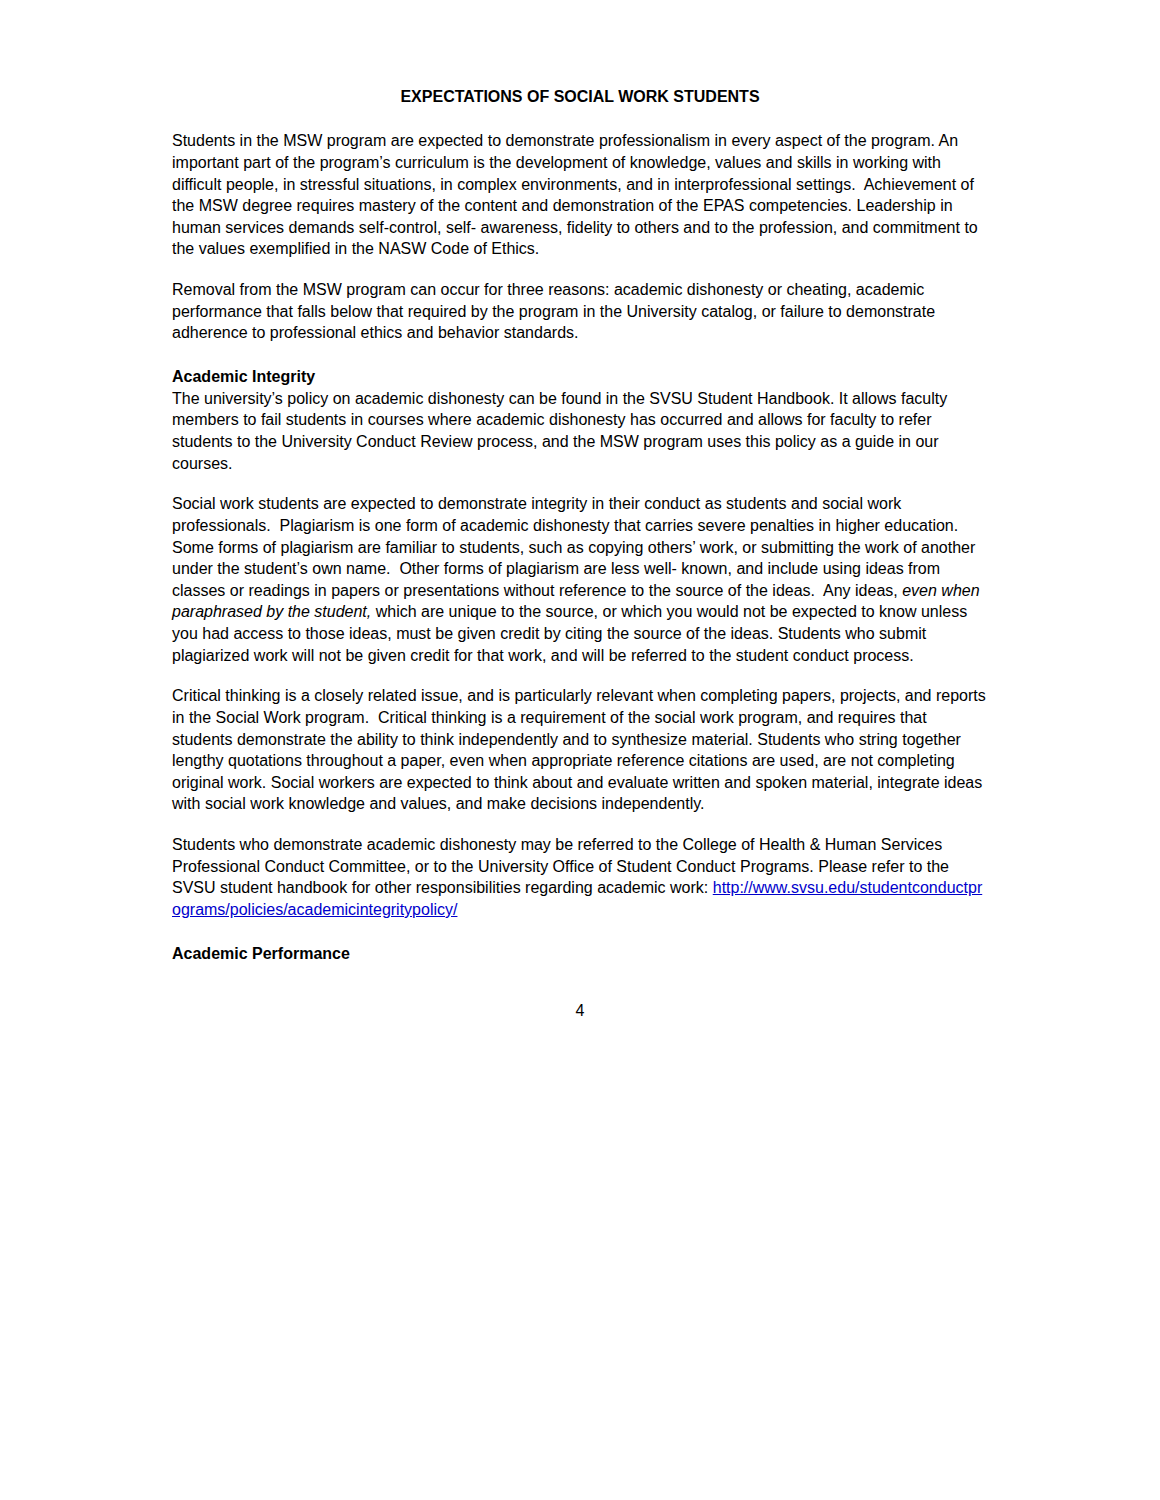Expectations of Social Work Students
Students in the MSW program are expected to demonstrate professionalism in every aspect of the program. An important part of the program’s curriculum is the development of knowledge, values and skills in working with difficult people, in stressful situations, in complex environments, and in interprofessional settings. Achievement of the MSW degree requires mastery of the content and demonstration of the EPAS competencies. Leadership in human services demands self-control, self- awareness, fidelity to others and to the profession, and commitment to the values exemplified in the NASW Code of Ethics.
Removal from the MSW program can occur for three reasons: academic dishonesty or cheating, academic performance that falls below that required by the program in the University catalog, or failure to demonstrate adherence to professional ethics and behavior standards.
Academic Integrity
The university’s policy on academic dishonesty can be found in the SVSU Student Handbook. It allows faculty members to fail students in courses where academic dishonesty has occurred and allows for faculty to refer students to the University Conduct Review process, and the MSW program uses this policy as a guide in our courses.
Social work students are expected to demonstrate integrity in their conduct as students and social work professionals. Plagiarism is one form of academic dishonesty that carries severe penalties in higher education. Some forms of plagiarism are familiar to students, such as copying others’ work, or submitting the work of another under the student’s own name. Other forms of plagiarism are less well- known, and include using ideas from classes or readings in papers or presentations without reference to the source of the ideas. Any ideas, even when paraphrased by the student, which are unique to the source, or which you would not be expected to know unless you had access to those ideas, must be given credit by citing the source of the ideas. Students who submit plagiarized work will not be given credit for that work, and will be referred to the student conduct process.
Critical thinking is a closely related issue, and is particularly relevant when completing papers, projects, and reports in the Social Work program. Critical thinking is a requirement of the social work program, and requires that students demonstrate the ability to think independently and to synthesize material. Students who string together lengthy quotations throughout a paper, even when appropriate reference citations are used, are not completing original work. Social workers are expected to think about and evaluate written and spoken material, integrate ideas with social work knowledge and values, and make decisions independently.
Students who demonstrate academic dishonesty may be referred to the College of Health & Human Services Professional Conduct Committee, or to the University Office of Student Conduct Programs. Please refer to the SVSU student handbook for other responsibilities regarding academic work: http://www.svsu.edu/studentconductprograms/policies/academicintegritypolicy/
Academic Performance
4